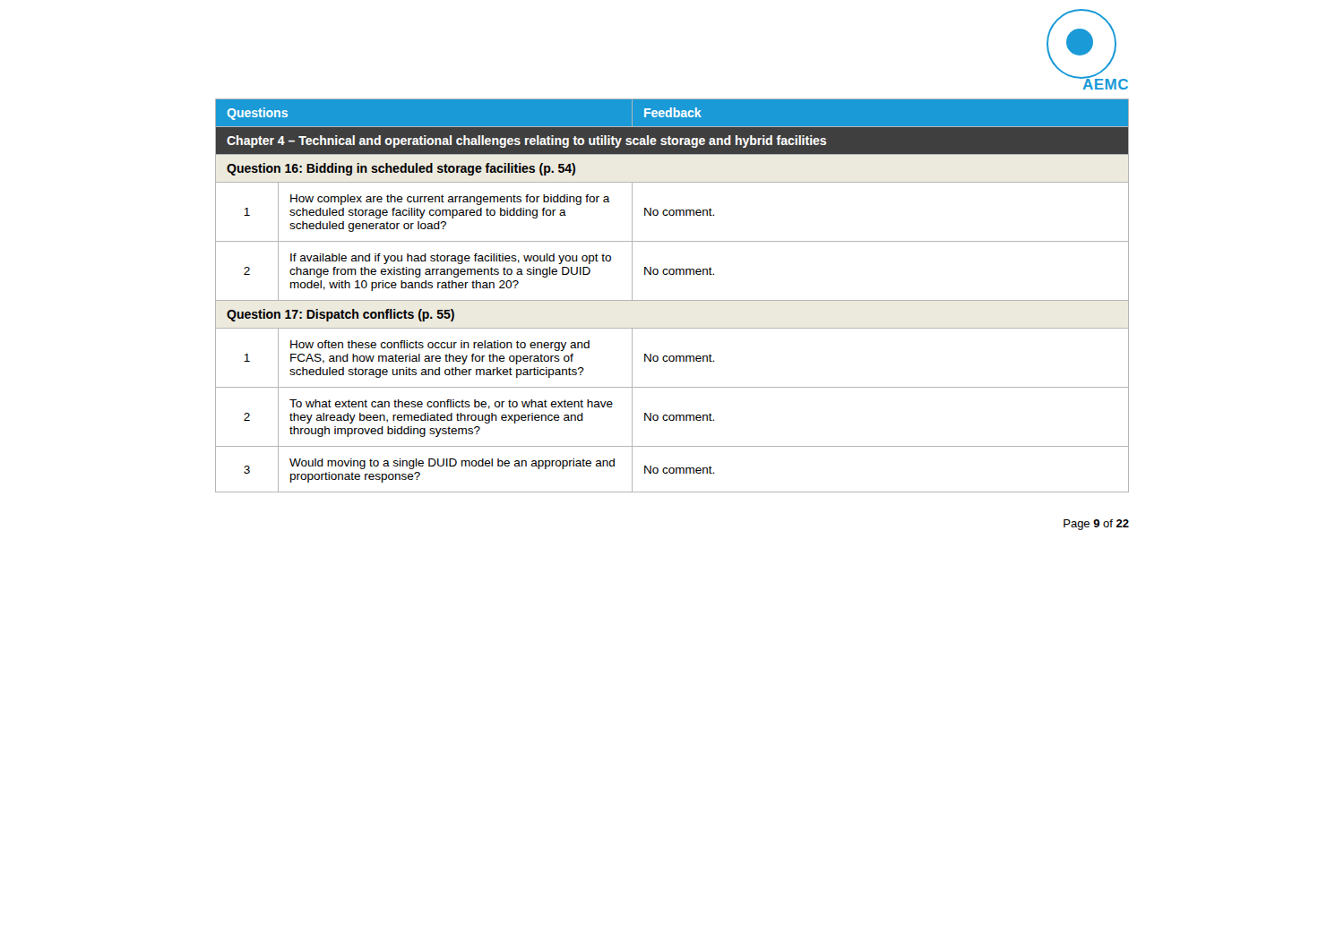AEMC
| Questions | Feedback |
| --- | --- |
| Chapter 4 – Technical and operational challenges relating to utility scale storage and hybrid facilities |
| Question 16: Bidding in scheduled storage facilities (p. 54) |
| 1 | How complex are the current arrangements for bidding for a scheduled storage facility compared to bidding for a scheduled generator or load? | No comment. |
| 2 | If available and if you had storage facilities, would you opt to change from the existing arrangements to a single DUID model, with 10 price bands rather than 20? | No comment. |
| Question 17: Dispatch conflicts (p. 55) |
| 1 | How often these conflicts occur in relation to energy and FCAS, and how material are they for the operators of scheduled storage units and other market participants? | No comment. |
| 2 | To what extent can these conflicts be, or to what extent have they already been, remediated through experience and through improved bidding systems? | No comment. |
| 3 | Would moving to a single DUID model be an appropriate and proportionate response? | No comment. |
Page 9 of 22